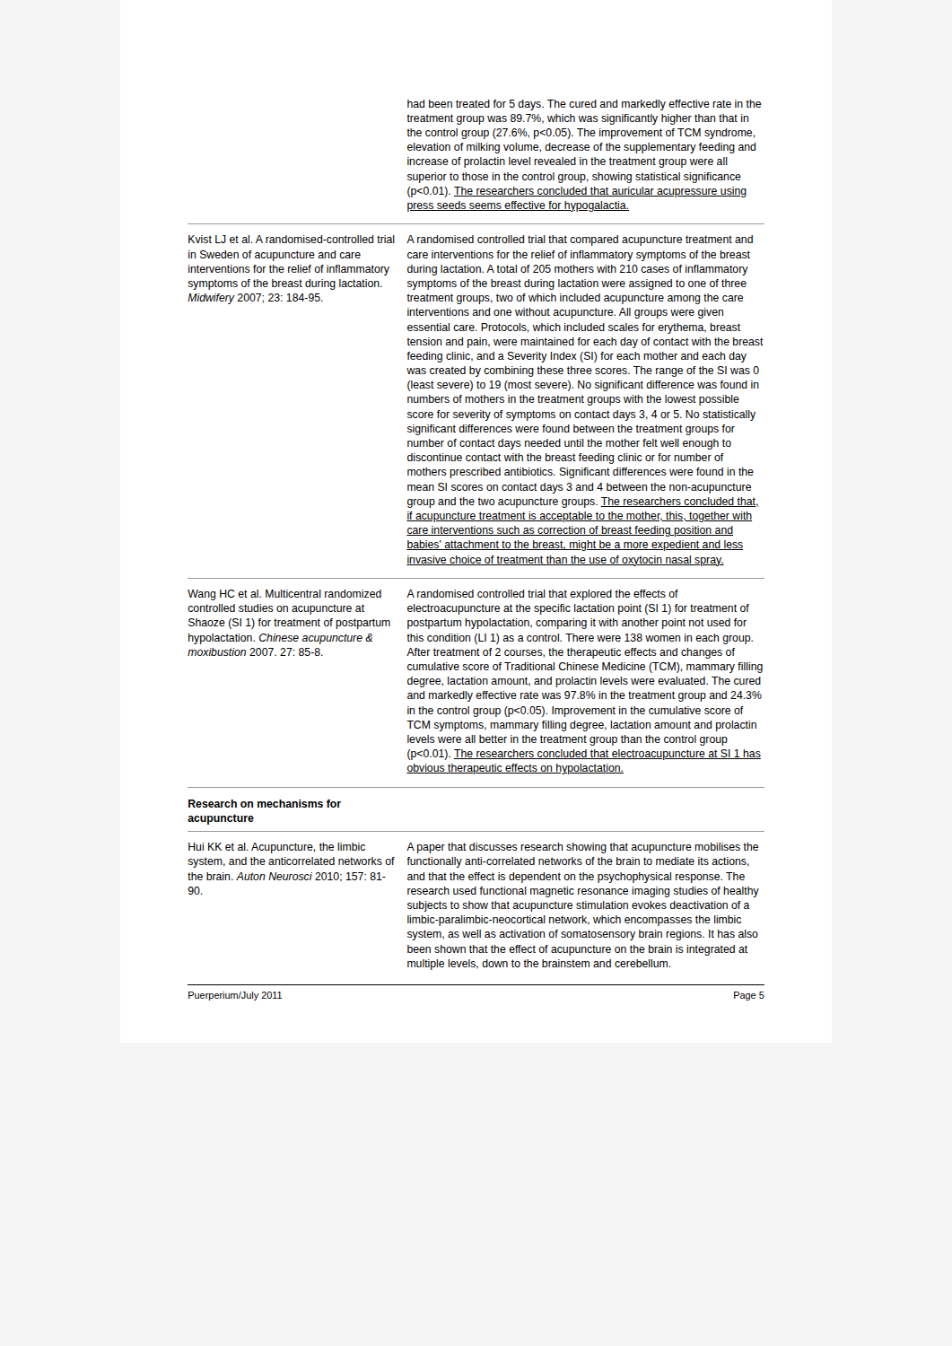| | had been treated for 5 days. The cured and markedly effective rate in the treatment group was 89.7%, which was significantly higher than that in the control group (27.6%, p<0.05). The improvement of TCM syndrome, elevation of milking volume, decrease of the supplementary feeding and increase of prolactin level revealed in the treatment group were all superior to those in the control group, showing statistical significance (p<0.01). The researchers concluded that auricular acupressure using press seeds seems effective for hypogalactia. |
| Kvist LJ et al. A randomised-controlled trial in Sweden of acupuncture and care interventions for the relief of inflammatory symptoms of the breast during lactation. Midwifery 2007; 23: 184-95. | A randomised controlled trial that compared acupuncture treatment and care interventions for the relief of inflammatory symptoms of the breast during lactation. A total of 205 mothers with 210 cases of inflammatory symptoms of the breast during lactation were assigned to one of three treatment groups, two of which included acupuncture among the care interventions and one without acupuncture. All groups were given essential care. Protocols, which included scales for erythema, breast tension and pain, were maintained for each day of contact with the breast feeding clinic, and a Severity Index (SI) for each mother and each day was created by combining these three scores. The range of the SI was 0 (least severe) to 19 (most severe). No significant difference was found in numbers of mothers in the treatment groups with the lowest possible score for severity of symptoms on contact days 3, 4 or 5. No statistically significant differences were found between the treatment groups for number of contact days needed until the mother felt well enough to discontinue contact with the breast feeding clinic or for number of mothers prescribed antibiotics. Significant differences were found in the mean SI scores on contact days 3 and 4 between the non-acupuncture group and the two acupuncture groups. The researchers concluded that, if acupuncture treatment is acceptable to the mother, this, together with care interventions such as correction of breast feeding position and babies' attachment to the breast, might be a more expedient and less invasive choice of treatment than the use of oxytocin nasal spray. |
| Wang HC et al. Multicentral randomized controlled studies on acupuncture at Shaoze (SI 1) for treatment of postpartum hypolactation. Chinese acupuncture & moxibustion 2007. 27: 85-8. | A randomised controlled trial that explored the effects of electroacupuncture at the specific lactation point (SI 1) for treatment of postpartum hypolactation, comparing it with another point not used for this condition (LI 1) as a control. There were 138 women in each group. After treatment of 2 courses, the therapeutic effects and changes of cumulative score of Traditional Chinese Medicine (TCM), mammary filling degree, lactation amount, and prolactin levels were evaluated. The cured and markedly effective rate was 97.8% in the treatment group and 24.3% in the control group (p<0.05). Improvement in the cumulative score of TCM symptoms, mammary filling degree, lactation amount and prolactin levels were all better in the treatment group than the control group (p<0.01). The researchers concluded that electroacupuncture at SI 1 has obvious therapeutic effects on hypolactation. |
| Research on mechanisms for acupuncture | |
| Hui KK et al. Acupuncture, the limbic system, and the anticorrelated networks of the brain. Auton Neurosci 2010; 157: 81-90. | A paper that discusses research showing that acupuncture mobilises the functionally anti-correlated networks of the brain to mediate its actions, and that the effect is dependent on the psychophysical response. The research used functional magnetic resonance imaging studies of healthy subjects to show that acupuncture stimulation evokes deactivation of a limbic-paralimbic-neocortical network, which encompasses the limbic system, as well as activation of somatosensory brain regions. It has also been shown that the effect of acupuncture on the brain is integrated at multiple levels, down to the brainstem and cerebellum. |
Puerperium/July 2011 Page 5